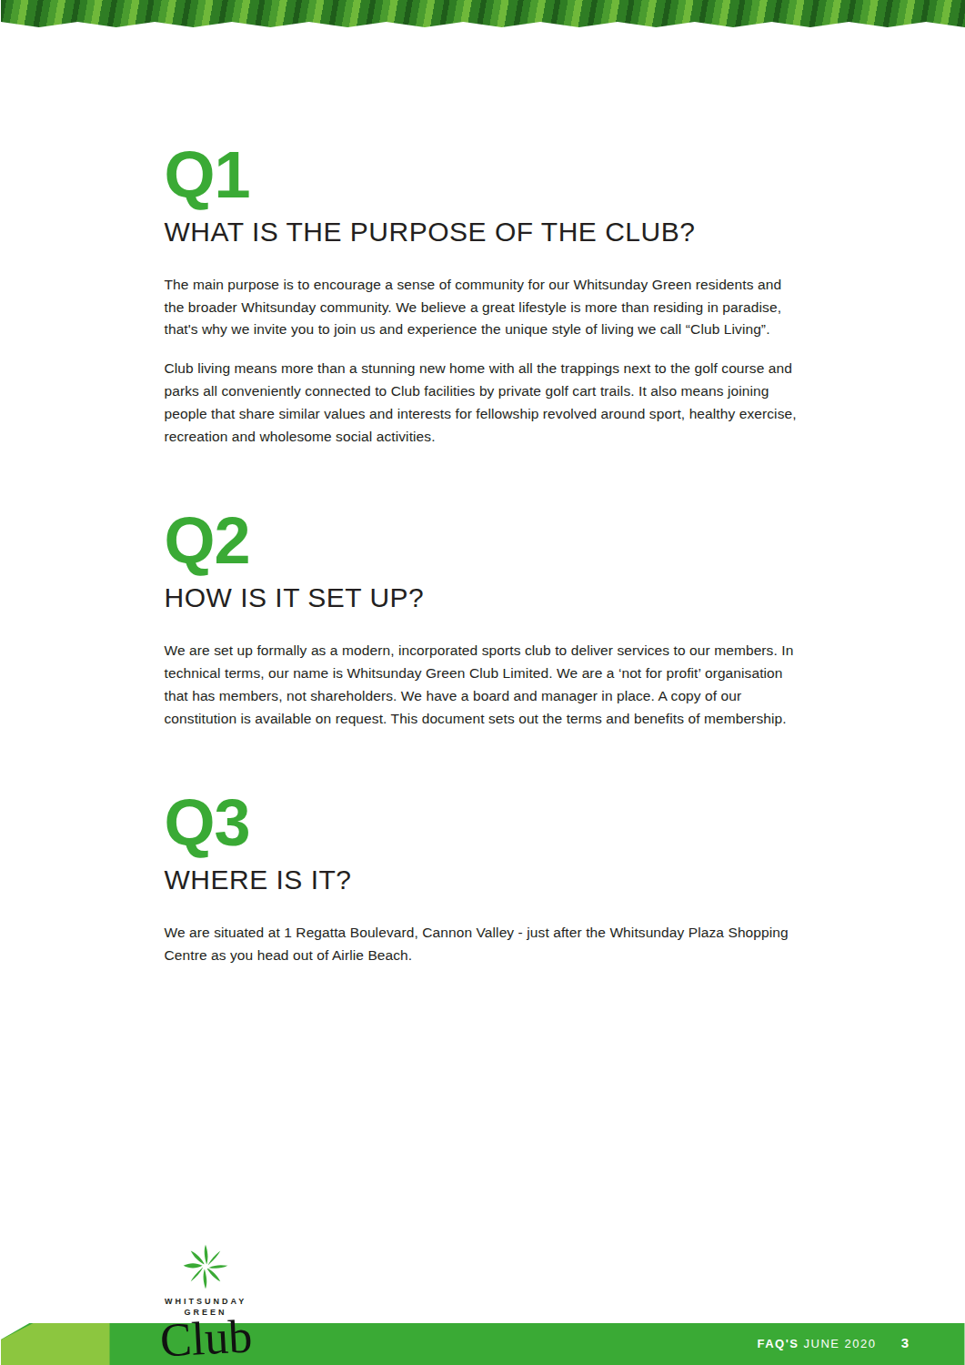Q1
What is the purpose of the Club?
The main purpose is to encourage a sense of community for our Whitsunday Green residents and the broader Whitsunday community. We believe a great lifestyle is more than residing in paradise, that's why we invite you to join us and experience the unique style of living we call “Club Living”.
Club living means more than a stunning new home with all the trappings next to the golf course and parks all conveniently connected to Club facilities by private golf cart trails. It also means joining people that share similar values and interests for fellowship revolved around sport, healthy exercise, recreation and wholesome social activities.
Q2
How is it set up?
We are set up formally as a modern, incorporated sports club to deliver services to our members. In technical terms, our name is Whitsunday Green Club Limited. We are a ‘not for profit’ organisation that has members, not shareholders. We have a board and manager in place. A copy of our constitution is available on request. This document sets out the terms and benefits of membership.
Q3
Where is it?
We are situated at 1 Regatta Boulevard, Cannon Valley - just after the Whitsunday Plaza Shopping Centre as you head out of Airlie Beach.
WHITSUNDAY
GREEN
Club
FAQ'S JUNE 2020 3